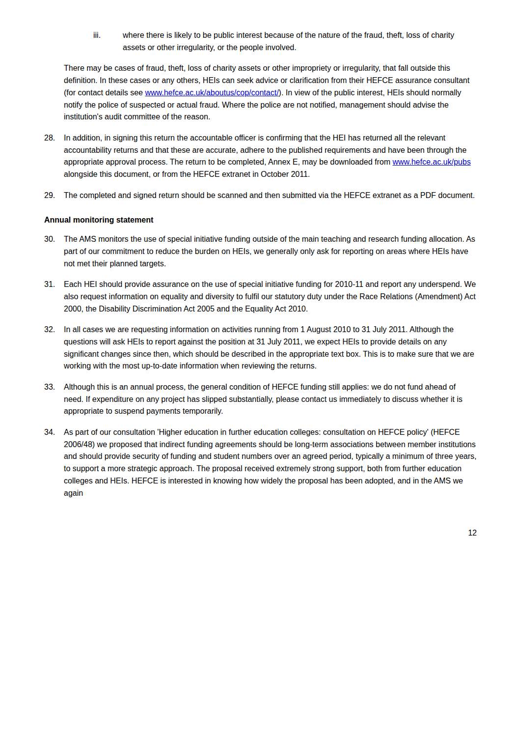iii. where there is likely to be public interest because of the nature of the fraud, theft, loss of charity assets or other irregularity, or the people involved.
There may be cases of fraud, theft, loss of charity assets or other impropriety or irregularity, that fall outside this definition. In these cases or any others, HEIs can seek advice or clarification from their HEFCE assurance consultant (for contact details see www.hefce.ac.uk/aboutus/cop/contact/). In view of the public interest, HEIs should normally notify the police of suspected or actual fraud. Where the police are not notified, management should advise the institution's audit committee of the reason.
28. In addition, in signing this return the accountable officer is confirming that the HEI has returned all the relevant accountability returns and that these are accurate, adhere to the published requirements and have been through the appropriate approval process. The return to be completed, Annex E, may be downloaded from www.hefce.ac.uk/pubs alongside this document, or from the HEFCE extranet in October 2011.
29. The completed and signed return should be scanned and then submitted via the HEFCE extranet as a PDF document.
Annual monitoring statement
30. The AMS monitors the use of special initiative funding outside of the main teaching and research funding allocation. As part of our commitment to reduce the burden on HEIs, we generally only ask for reporting on areas where HEIs have not met their planned targets.
31. Each HEI should provide assurance on the use of special initiative funding for 2010-11 and report any underspend. We also request information on equality and diversity to fulfil our statutory duty under the Race Relations (Amendment) Act 2000, the Disability Discrimination Act 2005 and the Equality Act 2010.
32. In all cases we are requesting information on activities running from 1 August 2010 to 31 July 2011. Although the questions will ask HEIs to report against the position at 31 July 2011, we expect HEIs to provide details on any significant changes since then, which should be described in the appropriate text box. This is to make sure that we are working with the most up-to-date information when reviewing the returns.
33. Although this is an annual process, the general condition of HEFCE funding still applies: we do not fund ahead of need. If expenditure on any project has slipped substantially, please contact us immediately to discuss whether it is appropriate to suspend payments temporarily.
34. As part of our consultation 'Higher education in further education colleges: consultation on HEFCE policy' (HEFCE 2006/48) we proposed that indirect funding agreements should be long-term associations between member institutions and should provide security of funding and student numbers over an agreed period, typically a minimum of three years, to support a more strategic approach. The proposal received extremely strong support, both from further education colleges and HEIs. HEFCE is interested in knowing how widely the proposal has been adopted, and in the AMS we again
12